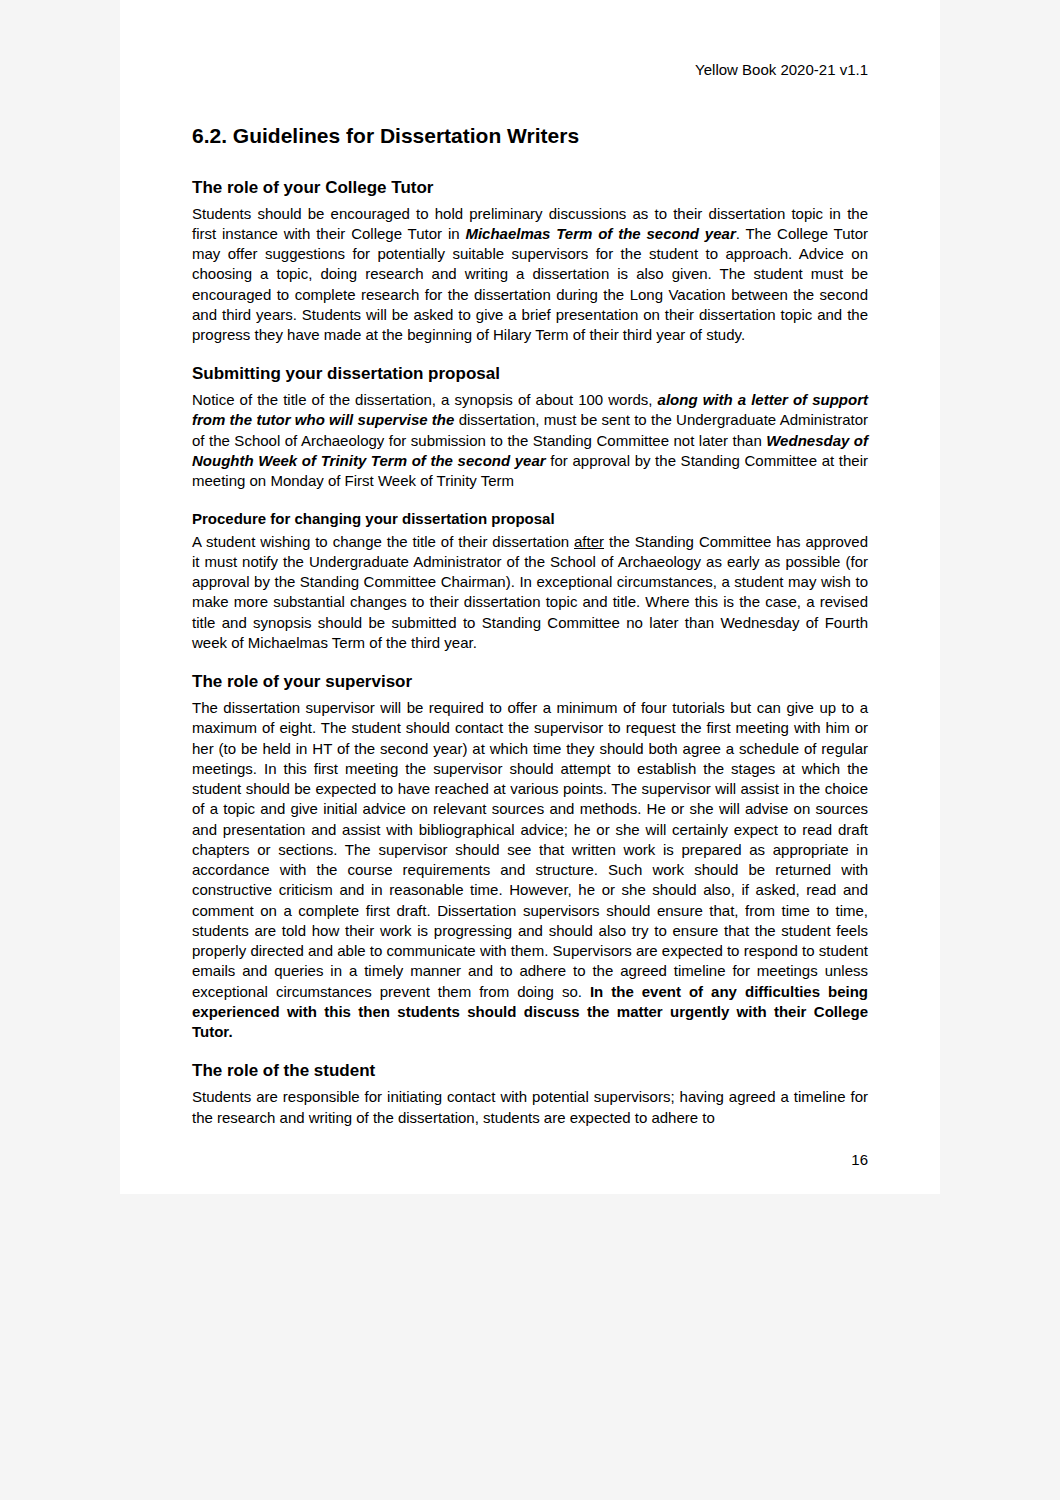Yellow Book 2020-21 v1.1
6.2. Guidelines for Dissertation Writers
The role of your College Tutor
Students should be encouraged to hold preliminary discussions as to their dissertation topic in the first instance with their College Tutor in Michaelmas Term of the second year. The College Tutor may offer suggestions for potentially suitable supervisors for the student to approach. Advice on choosing a topic, doing research and writing a dissertation is also given. The student must be encouraged to complete research for the dissertation during the Long Vacation between the second and third years. Students will be asked to give a brief presentation on their dissertation topic and the progress they have made at the beginning of Hilary Term of their third year of study.
Submitting your dissertation proposal
Notice of the title of the dissertation, a synopsis of about 100 words, along with a letter of support from the tutor who will supervise the dissertation, must be sent to the Undergraduate Administrator of the School of Archaeology for submission to the Standing Committee not later than Wednesday of Noughth Week of Trinity Term of the second year for approval by the Standing Committee at their meeting on Monday of First Week of Trinity Term
Procedure for changing your dissertation proposal
A student wishing to change the title of their dissertation after the Standing Committee has approved it must notify the Undergraduate Administrator of the School of Archaeology as early as possible (for approval by the Standing Committee Chairman). In exceptional circumstances, a student may wish to make more substantial changes to their dissertation topic and title. Where this is the case, a revised title and synopsis should be submitted to Standing Committee no later than Wednesday of Fourth week of Michaelmas Term of the third year.
The role of your supervisor
The dissertation supervisor will be required to offer a minimum of four tutorials but can give up to a maximum of eight. The student should contact the supervisor to request the first meeting with him or her (to be held in HT of the second year) at which time they should both agree a schedule of regular meetings. In this first meeting the supervisor should attempt to establish the stages at which the student should be expected to have reached at various points. The supervisor will assist in the choice of a topic and give initial advice on relevant sources and methods. He or she will advise on sources and presentation and assist with bibliographical advice; he or she will certainly expect to read draft chapters or sections. The supervisor should see that written work is prepared as appropriate in accordance with the course requirements and structure. Such work should be returned with constructive criticism and in reasonable time. However, he or she should also, if asked, read and comment on a complete first draft. Dissertation supervisors should ensure that, from time to time, students are told how their work is progressing and should also try to ensure that the student feels properly directed and able to communicate with them. Supervisors are expected to respond to student emails and queries in a timely manner and to adhere to the agreed timeline for meetings unless exceptional circumstances prevent them from doing so. In the event of any difficulties being experienced with this then students should discuss the matter urgently with their College Tutor.
The role of the student
Students are responsible for initiating contact with potential supervisors; having agreed a timeline for the research and writing of the dissertation, students are expected to adhere to
16